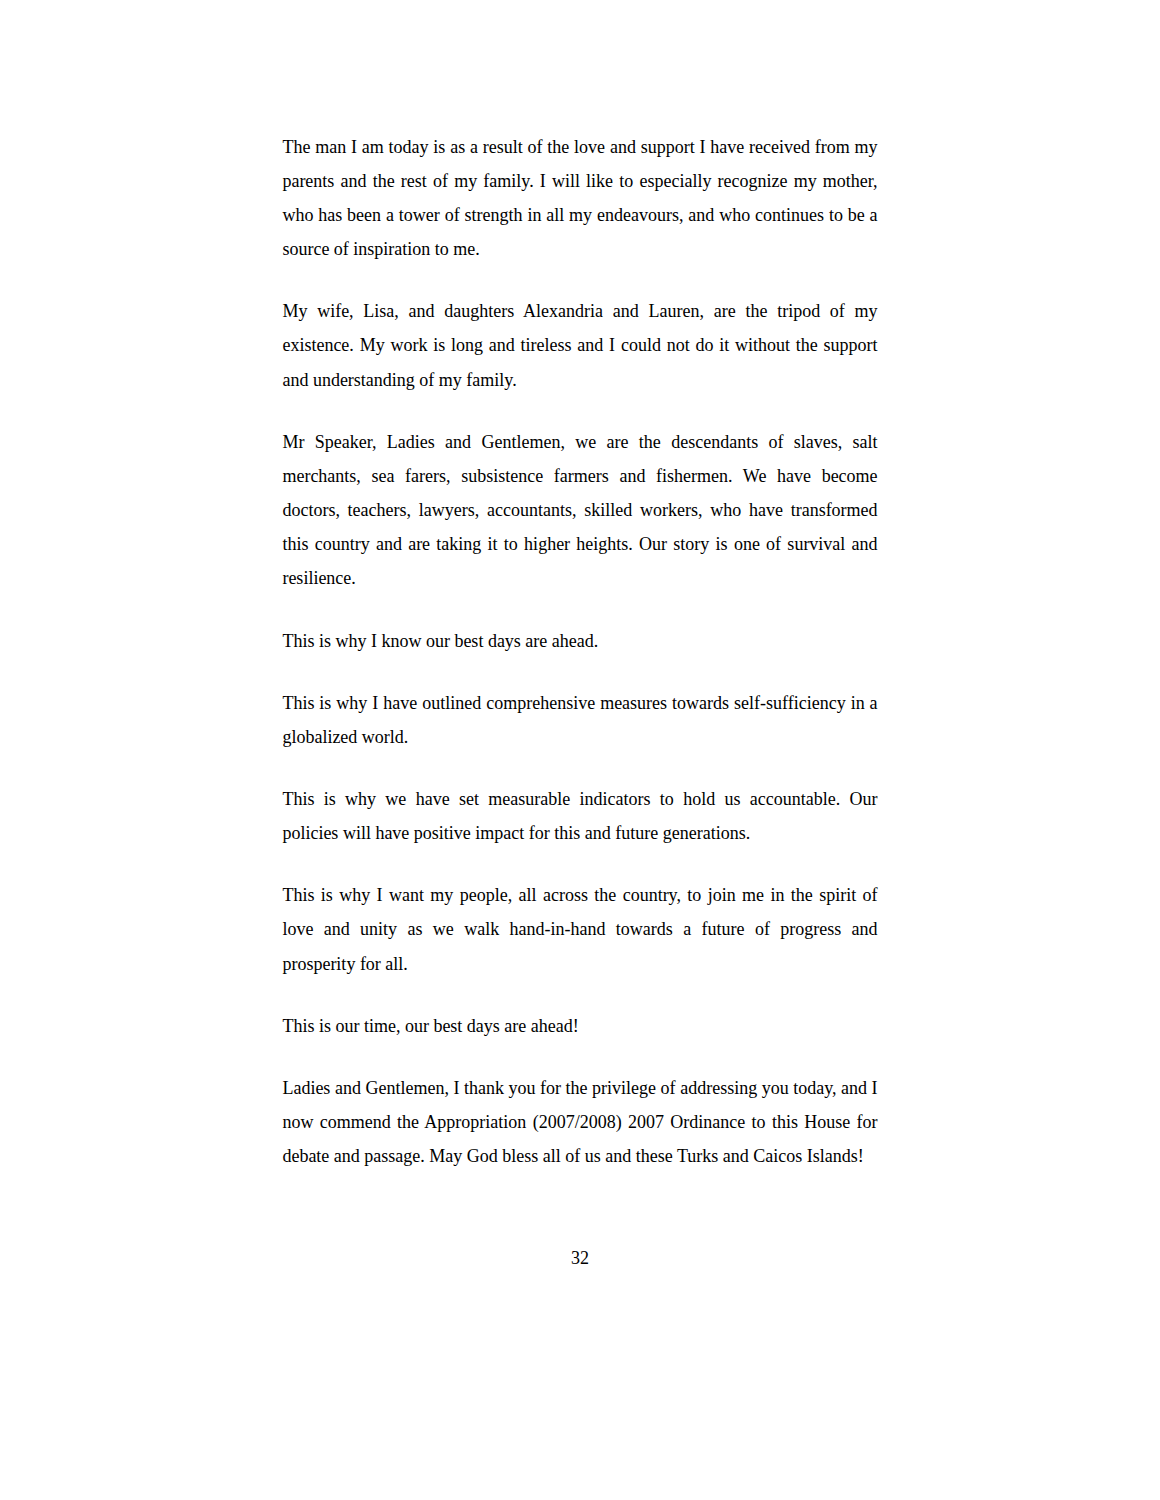The man I am today is as a result of the love and support I have received from my parents and the rest of my family. I will like to especially recognize my mother, who has been a tower of strength in all my endeavours, and who continues to be a source of inspiration to me.
My wife, Lisa, and daughters Alexandria and Lauren, are the tripod of my existence. My work is long and tireless and I could not do it without the support and understanding of my family.
Mr Speaker, Ladies and Gentlemen, we are the descendants of slaves, salt merchants, sea farers, subsistence farmers and fishermen. We have become doctors, teachers, lawyers, accountants, skilled workers, who have transformed this country and are taking it to higher heights. Our story is one of survival and resilience.
This is why I know our best days are ahead.
This is why I have outlined comprehensive measures towards self-sufficiency in a globalized world.
This is why we have set measurable indicators to hold us accountable. Our policies will have positive impact for this and future generations.
This is why I want my people, all across the country, to join me in the spirit of love and unity as we walk hand-in-hand towards a future of progress and prosperity for all.
This is our time, our best days are ahead!
Ladies and Gentlemen, I thank you for the privilege of addressing you today, and I now commend the Appropriation (2007/2008) 2007 Ordinance to this House for debate and passage. May God bless all of us and these Turks and Caicos Islands!
32